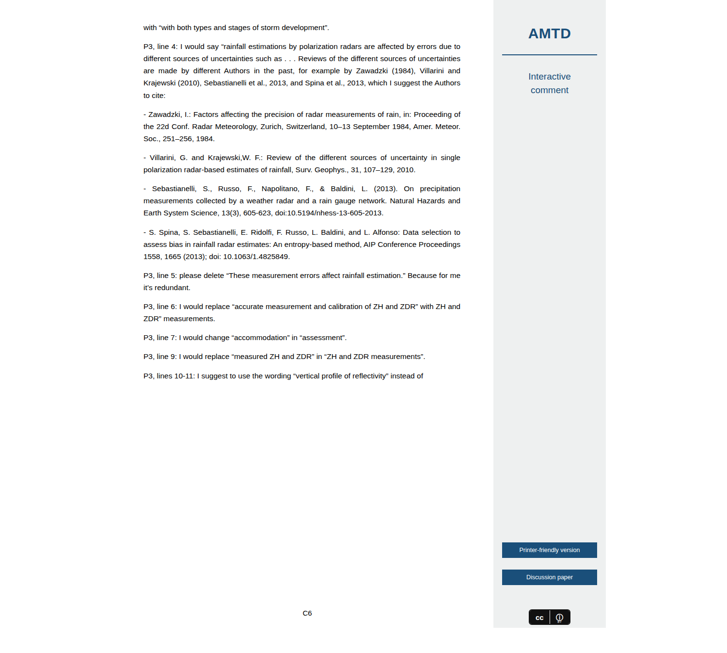AMTD
Interactive
comment
Printer-friendly version Discussion paper
cc
ⓘBY
with “with both types and stages of storm development”.
P3, line 4: I would say “rainfall estimations by polarization radars are affected by errors due to different sources of uncertainties such as . . . Reviews of the different sources of uncertainties are made by different Authors in the past, for example by Zawadzki (1984), Villarini and Krajewski (2010), Sebastianelli et al., 2013, and Spina et al., 2013, which I suggest the Authors to cite:
- Zawadzki, I.: Factors affecting the precision of radar measurements of rain, in: Proceeding of the 22d Conf. Radar Meteorology, Zurich, Switzerland, 10–13 September 1984, Amer. Meteor. Soc., 251–256, 1984.
- Villarini, G. and Krajewski,W. F.: Review of the different sources of uncertainty in single polarization radar-based estimates of rainfall, Surv. Geophys., 31, 107–129, 2010.
- Sebastianelli, S., Russo, F., Napolitano, F., & Baldini, L. (2013). On precipitation measurements collected by a weather radar and a rain gauge network. Natural Hazards and Earth System Science, 13(3), 605-623, doi:10.5194/nhess-13-605-2013.
- S. Spina, S. Sebastianelli, E. Ridolfi, F. Russo, L. Baldini, and L. Alfonso: Data selection to assess bias in rainfall radar estimates: An entropy-based method, AIP Conference Proceedings 1558, 1665 (2013); doi: 10.1063/1.4825849.
P3, line 5: please delete “These measurement errors affect rainfall estimation.” Because for me it’s redundant.
P3, line 6: I would replace “accurate measurement and calibration of ZH and ZDR” with ZH and ZDR” measurements.
P3, line 7: I would change “accommodation” in “assessment”.
P3, line 9: I would replace “measured ZH and ZDR” in “ZH and ZDR measurements”.
P3, lines 10-11: I suggest to use the wording “vertical profile of reflectivity” instead of
C6